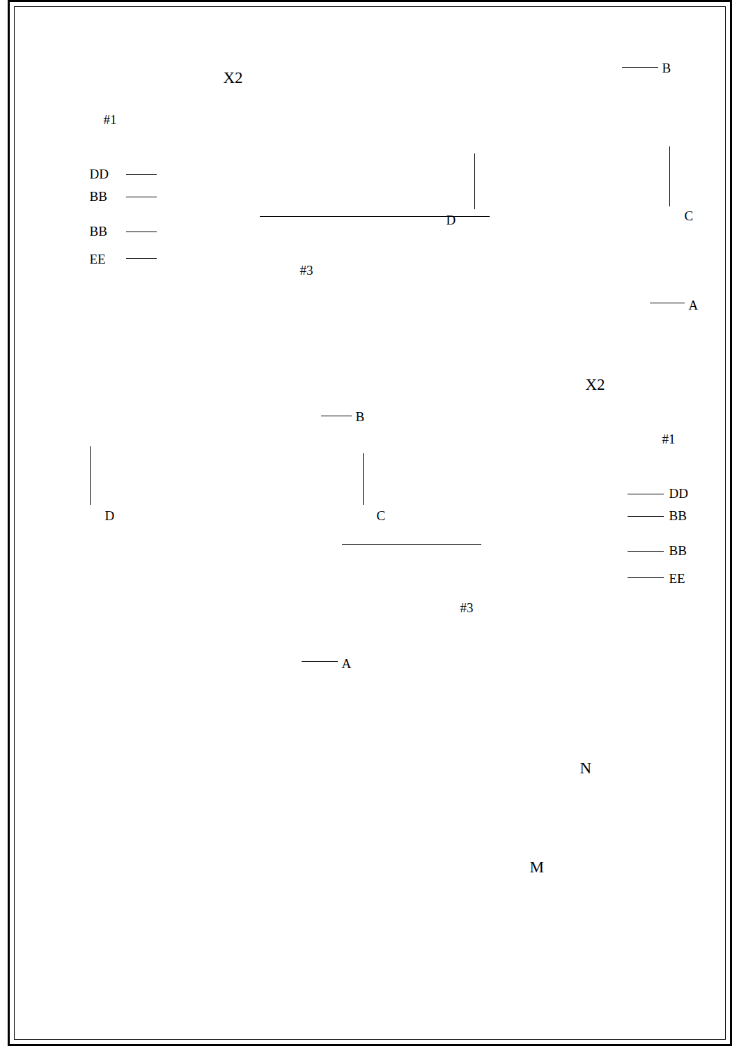Assembly diagram page
============================================================ FIGURE 1 (top): detail callout at left, frame at right ============================================================
X2 #1 DD BB BB EE #3 B C D A
============================================================ FIGURE 2 (middle): frame at left, detail callout at right ============================================================
X2 B D C A #1 DD BB BB EE #3
============================================================ FIGURE 3 (bottom): finished chair with cushions ============================================================
N M